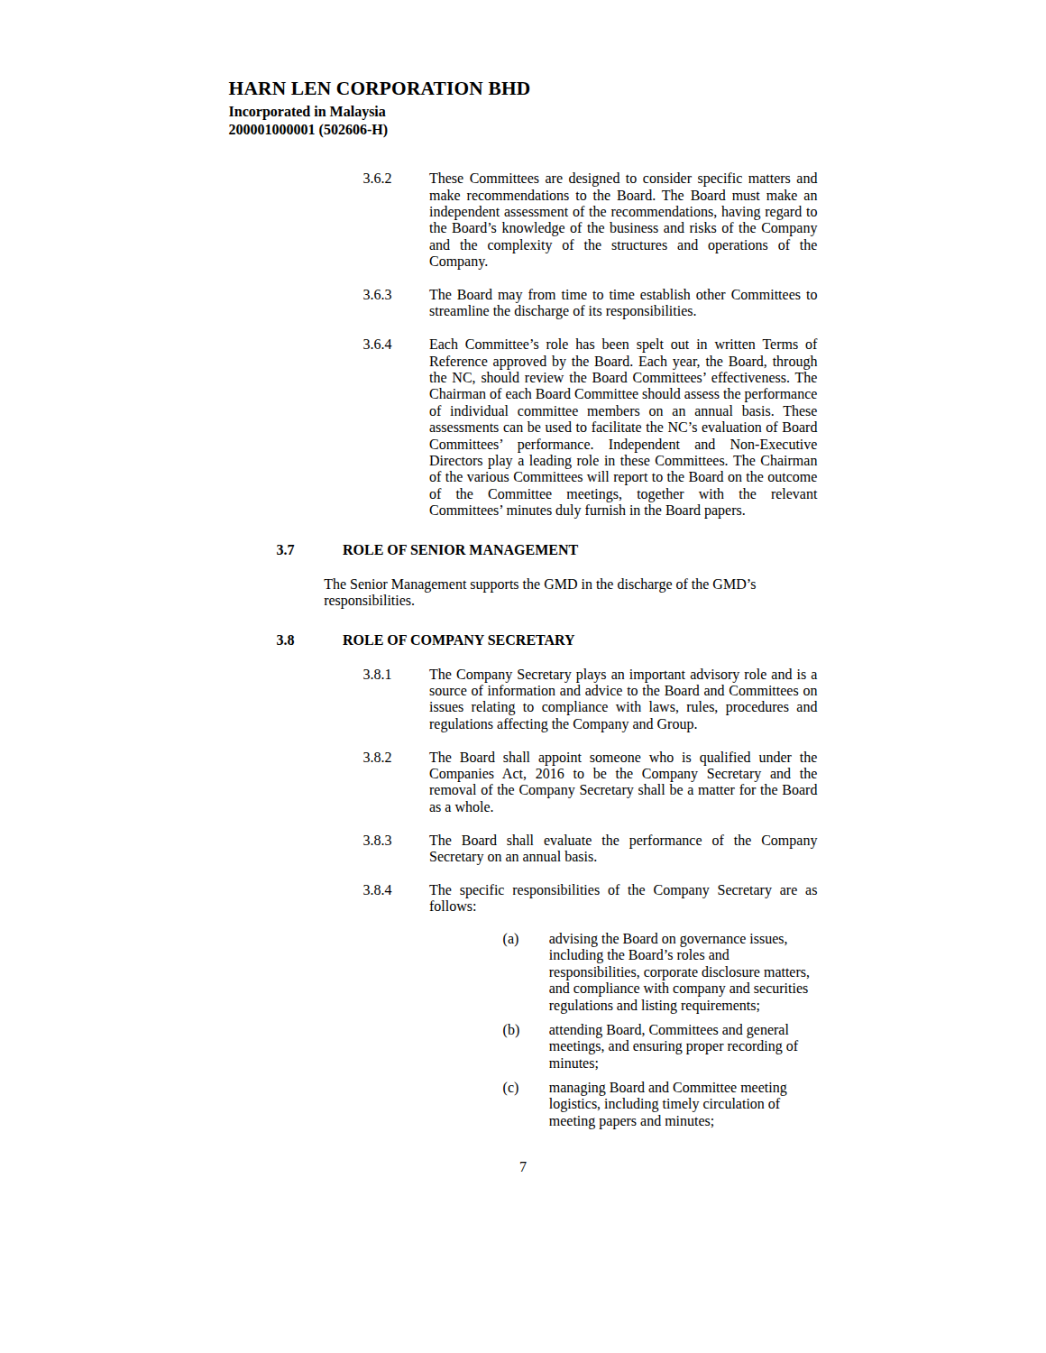HARN LEN CORPORATION BHD
Incorporated in Malaysia
200001000001 (502606-H)
3.6.2
These Committees are designed to consider specific matters and make recommendations to the Board. The Board must make an independent assessment of the recommendations, having regard to the Board’s knowledge of the business and risks of the Company and the complexity of the structures and operations of the Company.
3.6.3
The Board may from time to time establish other Committees to streamline the discharge of its responsibilities.
3.6.4
Each Committee’s role has been spelt out in written Terms of Reference approved by the Board. Each year, the Board, through the NC, should review the Board Committees’ effectiveness. The Chairman of each Board Committee should assess the performance of individual committee members on an annual basis. These assessments can be used to facilitate the NC’s evaluation of Board Committees’ performance. Independent and Non-Executive Directors play a leading role in these Committees. The Chairman of the various Committees will report to the Board on the outcome of the Committee meetings, together with the relevant Committees’ minutes duly furnish in the Board papers.
3.7
Role of Senior Management
The Senior Management supports the GMD in the discharge of the GMD’s
responsibilities.
3.8
Role of Company Secretary
3.8.1
The Company Secretary plays an important advisory role and is a source of information and advice to the Board and Committees on issues relating to compliance with laws, rules, procedures and regulations affecting the Company and Group.
3.8.2
The Board shall appoint someone who is qualified under the Companies Act, 2016 to be the Company Secretary and the removal of the Company Secretary shall be a matter for the Board as a whole.
3.8.3
The Board shall evaluate the performance of the Company Secretary on an annual basis.
3.8.4
The specific responsibilities of the Company Secretary are as follows:
(a)
advising the Board on governance issues, including the Board’s roles and responsibilities, corporate disclosure matters, and compliance with company and securities regulations and listing requirements;
(b)
attending Board, Committees and general meetings, and ensuring proper recording of minutes;
(c)
managing Board and Committee meeting logistics, including timely circulation of meeting papers and minutes;
7